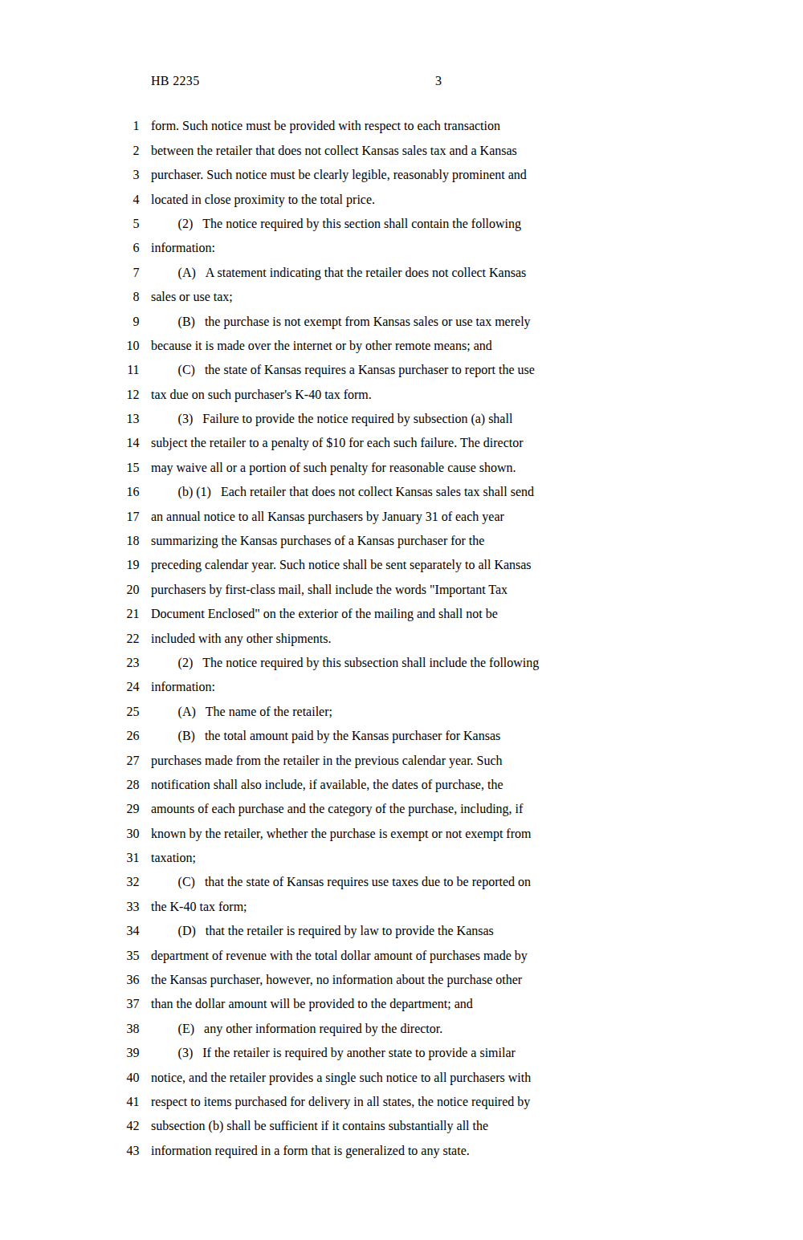HB 2235 3
form. Such notice must be provided with respect to each transaction
between the retailer that does not collect Kansas sales tax and a Kansas
purchaser. Such notice must be clearly legible, reasonably prominent and
located in close proximity to the total price.
(2) The notice required by this section shall contain the following
information:
(A) A statement indicating that the retailer does not collect Kansas
sales or use tax;
(B) the purchase is not exempt from Kansas sales or use tax merely
because it is made over the internet or by other remote means; and
(C) the state of Kansas requires a Kansas purchaser to report the use
tax due on such purchaser's K-40 tax form.
(3) Failure to provide the notice required by subsection (a) shall
subject the retailer to a penalty of $10 for each such failure. The director
may waive all or a portion of such penalty for reasonable cause shown.
(b) (1) Each retailer that does not collect Kansas sales tax shall send
an annual notice to all Kansas purchasers by January 31 of each year
summarizing the Kansas purchases of a Kansas purchaser for the
preceding calendar year. Such notice shall be sent separately to all Kansas
purchasers by first-class mail, shall include the words "Important Tax
Document Enclosed" on the exterior of the mailing and shall not be
included with any other shipments.
(2) The notice required by this subsection shall include the following
information:
(A) The name of the retailer;
(B) the total amount paid by the Kansas purchaser for Kansas
purchases made from the retailer in the previous calendar year. Such
notification shall also include, if available, the dates of purchase, the
amounts of each purchase and the category of the purchase, including, if
known by the retailer, whether the purchase is exempt or not exempt from
taxation;
(C) that the state of Kansas requires use taxes due to be reported on
the K-40 tax form;
(D) that the retailer is required by law to provide the Kansas
department of revenue with the total dollar amount of purchases made by
the Kansas purchaser, however, no information about the purchase other
than the dollar amount will be provided to the department; and
(E) any other information required by the director.
(3) If the retailer is required by another state to provide a similar
notice, and the retailer provides a single such notice to all purchasers with
respect to items purchased for delivery in all states, the notice required by
subsection (b) shall be sufficient if it contains substantially all the
information required in a form that is generalized to any state.